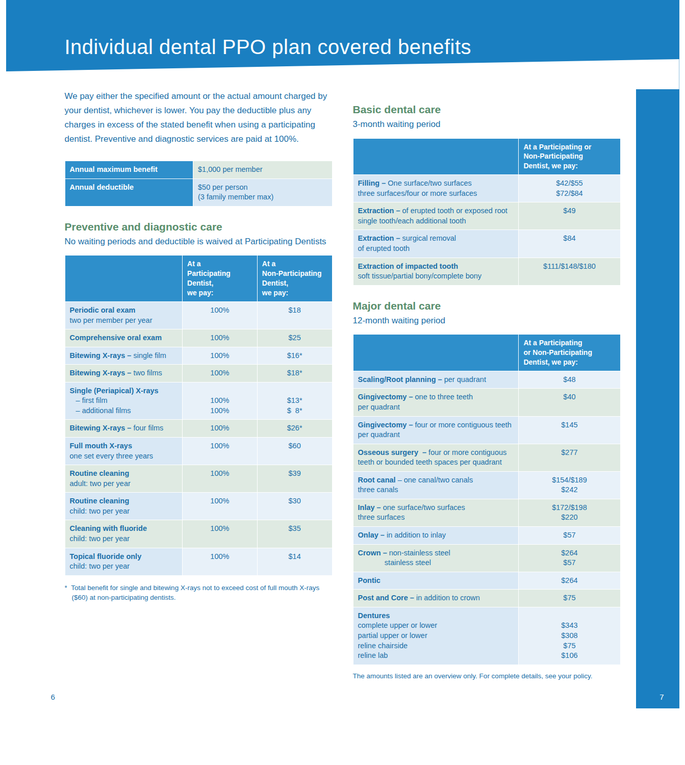Individual dental PPO plan covered benefits
We pay either the specified amount or the actual amount charged by your dentist, whichever is lower. You pay the deductible plus any charges in excess of the stated benefit when using a participating dentist. Preventive and diagnostic services are paid at 100%.
| Annual maximum benefit | $1,000 per member |
| Annual deductible | $50 per person (3 family member max) |
Preventive and diagnostic care
No waiting periods and deductible is waived at Participating Dentists
| | At a Participating Dentist, we pay: | At a Non-Participating Dentist, we pay: |
| --- | --- | --- |
| Periodic oral exam two per member per year | 100% | $18 |
| Comprehensive oral exam | 100% | $25 |
| Bitewing X-rays – single film | 100% | $16* |
| Bitewing X-rays – two films | 100% | $18* |
| Single (Periapical) X-rays – first film – additional films | 100% 100% | $13* $ 8* |
| Bitewing X-rays – four films | 100% | $26* |
| Full mouth X-rays one set every three years | 100% | $60 |
| Routine cleaning adult: two per year | 100% | $39 |
| Routine cleaning child: two per year | 100% | $30 |
| Cleaning with fluoride child: two per year | 100% | $35 |
| Topical fluoride only child: two per year | 100% | $14 |
* Total benefit for single and bitewing X-rays not to exceed cost of full mouth X-rays ($60) at non-participating dentists.
Basic dental care
3-month waiting period
| | At a Participating or Non-Participating Dentist, we pay: |
| --- | --- |
| Filling – One surface/two surfaces three surfaces/four or more surfaces | $42/$55 $72/$84 |
| Extraction – of erupted tooth or exposed root single tooth/each additional tooth | $49 |
| Extraction – surgical removal of erupted tooth | $84 |
| Extraction of impacted tooth soft tissue/partial bony/complete bony | $111/$148/$180 |
Major dental care
12-month waiting period
| | At a Participating or Non-Participating Dentist, we pay: |
| --- | --- |
| Scaling/Root planning – per quadrant | $48 |
| Gingivectomy – one to three teeth per quadrant | $40 |
| Gingivectomy – four or more contiguous teeth per quadrant | $145 |
| Osseous surgery – four or more contiguous teeth or bounded teeth spaces per quadrant | $277 |
| Root canal – one canal/two canals three canals | $154/$189 $242 |
| Inlay – one surface/two surfaces three surfaces | $172/$198 $220 |
| Onlay – in addition to inlay | $57 |
| Crown – non-stainless steel stainless steel | $264 $57 |
| Pontic | $264 |
| Post and Core – in addition to crown | $75 |
| Dentures complete upper or lower partial upper or lower reline chairside reline lab | $343 $308 $75 $106 |
The amounts listed are an overview only. For complete details, see your policy.
6
7